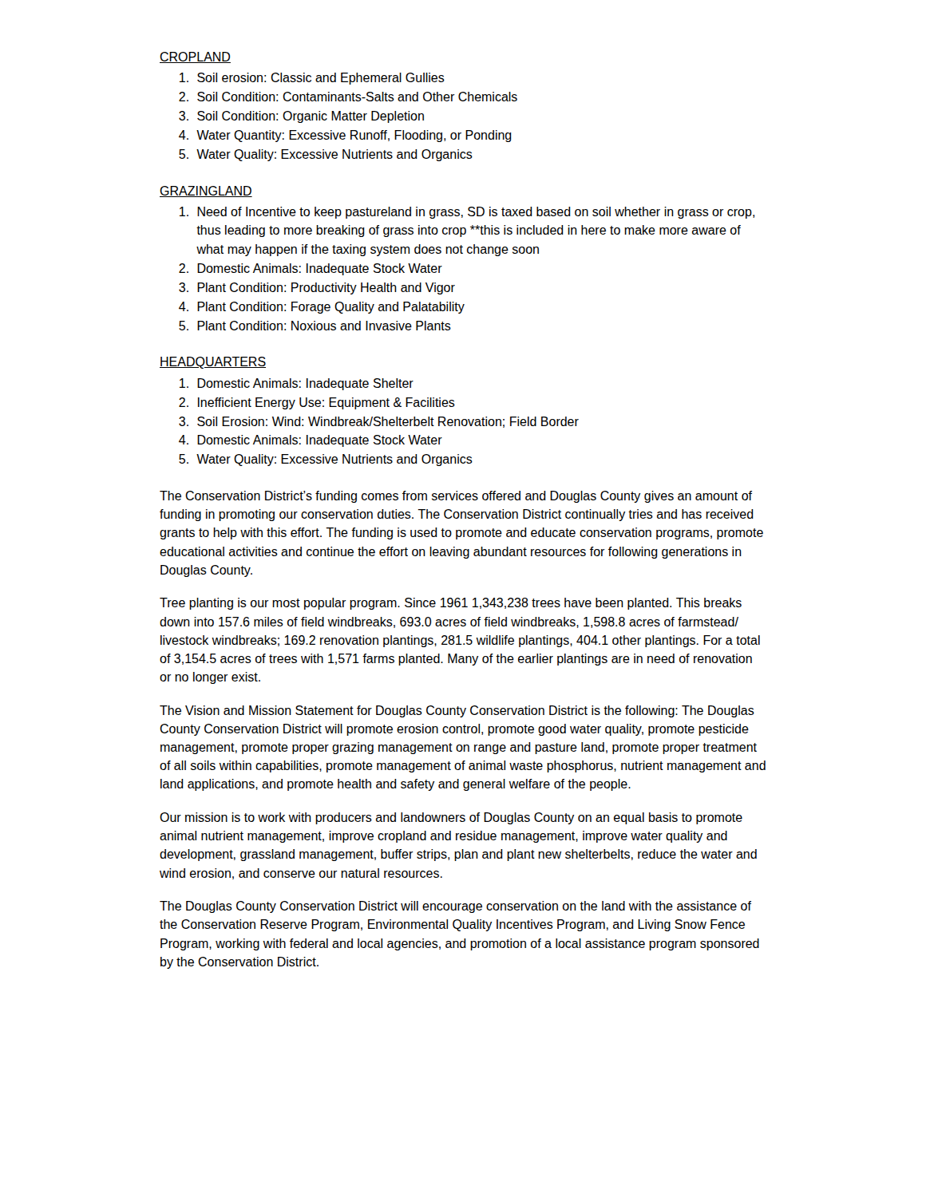CROPLAND
Soil erosion: Classic and Ephemeral Gullies
Soil Condition: Contaminants-Salts and Other Chemicals
Soil Condition: Organic Matter Depletion
Water Quantity: Excessive Runoff, Flooding, or Ponding
Water Quality: Excessive Nutrients and Organics
GRAZINGLAND
Need of Incentive to keep pastureland in grass, SD is taxed based on soil whether in grass or crop, thus leading to more breaking of grass into crop **this is included in here to make more aware of what may happen if the taxing system does not change soon
Domestic Animals: Inadequate Stock Water
Plant Condition: Productivity Health and Vigor
Plant Condition: Forage Quality and Palatability
Plant Condition: Noxious and Invasive Plants
HEADQUARTERS
Domestic Animals: Inadequate Shelter
Inefficient Energy Use: Equipment & Facilities
Soil Erosion: Wind: Windbreak/Shelterbelt Renovation; Field Border
Domestic Animals: Inadequate Stock Water
Water Quality: Excessive Nutrients and Organics
The Conservation District’s funding comes from services offered and Douglas County gives an amount of funding in promoting our conservation duties. The Conservation District continually tries and has received grants to help with this effort. The funding is used to promote and educate conservation programs, promote educational activities and continue the effort on leaving abundant resources for following generations in Douglas County.
Tree planting is our most popular program. Since 1961 1,343,238 trees have been planted. This breaks down into 157.6 miles of field windbreaks, 693.0 acres of field windbreaks, 1,598.8 acres of farmstead/ livestock windbreaks; 169.2 renovation plantings, 281.5 wildlife plantings, 404.1 other plantings. For a total of 3,154.5 acres of trees with 1,571 farms planted. Many of the earlier plantings are in need of renovation or no longer exist.
The Vision and Mission Statement for Douglas County Conservation District is the following: The Douglas County Conservation District will promote erosion control, promote good water quality, promote pesticide management, promote proper grazing management on range and pasture land, promote proper treatment of all soils within capabilities, promote management of animal waste phosphorus, nutrient management and land applications, and promote health and safety and general welfare of the people.
Our mission is to work with producers and landowners of Douglas County on an equal basis to promote animal nutrient management, improve cropland and residue management, improve water quality and development, grassland management, buffer strips, plan and plant new shelterbelts, reduce the water and wind erosion, and conserve our natural resources.
The Douglas County Conservation District will encourage conservation on the land with the assistance of the Conservation Reserve Program, Environmental Quality Incentives Program, and Living Snow Fence Program, working with federal and local agencies, and promotion of a local assistance program sponsored by the Conservation District.